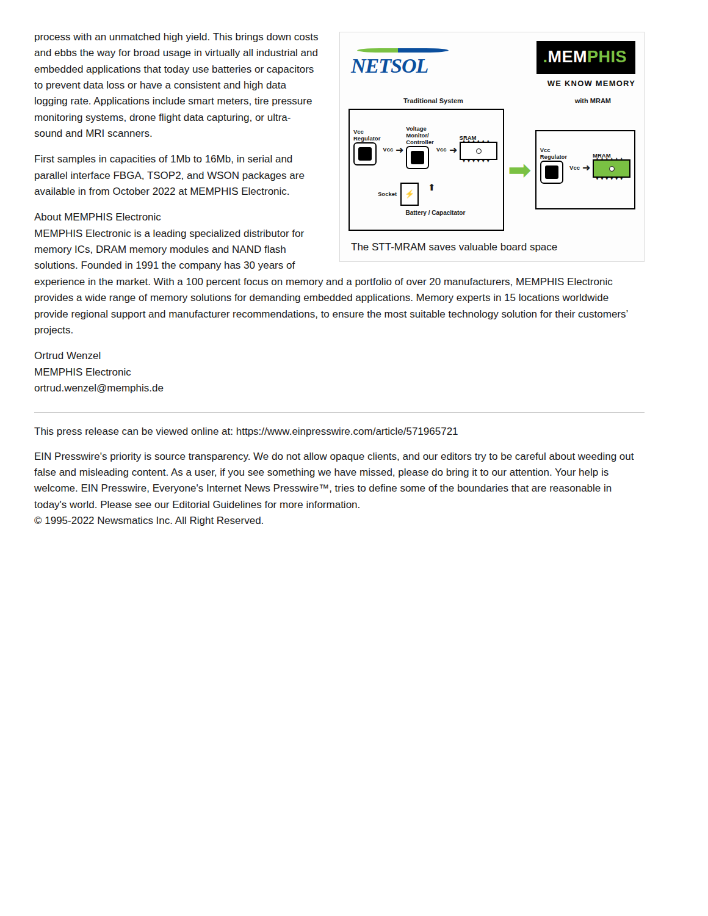NETSOL
. MEMPHIS
WE KNOW MEMORY
Traditional System with MRAM
Vcc
Regulator
Vcc
➜
Voltage
Monitor/
Controller
Vcc
➜
SRAM
⬆
Socket
⚡
Battery / Capacitator
➡
Vcc
Regulator
Vcc
➜
MRAM
The STT-MRAM saves valuable board space
process with an unmatched high yield. This brings down costs and ebbs the way for broad usage in virtually all industrial and embedded applications that today use batteries or capacitors to prevent data loss or have a consistent and high data logging rate. Applications include smart meters, tire pressure monitoring systems, drone flight data capturing, or ultra-sound and MRI scanners.
First samples in capacities of 1Mb to 16Mb, in serial and parallel interface FBGA, TSOP2, and WSON packages are available in from October 2022 at MEMPHIS Electronic.
About MEMPHIS Electronic
MEMPHIS Electronic is a leading specialized distributor for memory ICs, DRAM memory modules and NAND flash solutions. Founded in 1991 the company has 30 years of experience in the market. With a 100 percent focus on memory and a portfolio of over 20 manufacturers, MEMPHIS Electronic provides a wide range of memory solutions for demanding embedded applications. Memory experts in 15 locations worldwide provide regional support and manufacturer recommendations, to ensure the most suitable technology solution for their customers’ projects.
Ortrud Wenzel
MEMPHIS Electronic
ortrud.wenzel@memphis.de
This press release can be viewed online at: https://www.einpresswire.com/article/571965721
EIN Presswire's priority is source transparency. We do not allow opaque clients, and our editors try to be careful about weeding out false and misleading content. As a user, if you see something we have missed, please do bring it to our attention. Your help is welcome. EIN Presswire, Everyone's Internet News Presswire™, tries to define some of the boundaries that are reasonable in today's world. Please see our Editorial Guidelines for more information.
© 1995-2022 Newsmatics Inc. All Right Reserved.